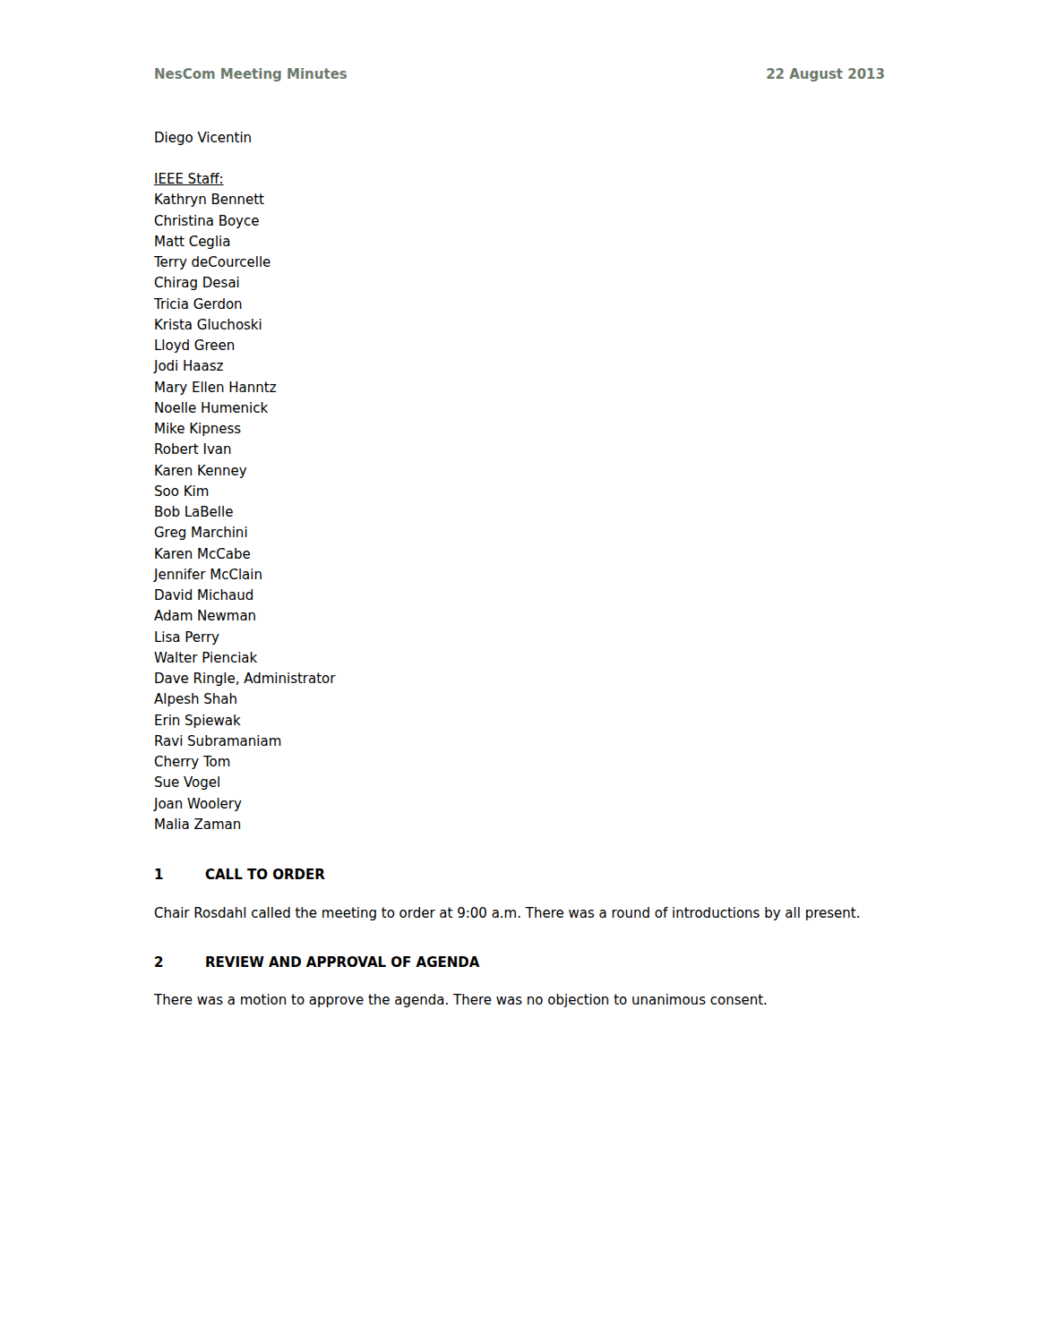NesCom Meeting Minutes 22 August 2013
Diego Vicentin
IEEE Staff:
Kathryn Bennett
Christina Boyce
Matt Ceglia
Terry deCourcelle
Chirag Desai
Tricia Gerdon
Krista Gluchoski
Lloyd Green
Jodi Haasz
Mary Ellen Hanntz
Noelle Humenick
Mike Kipness
Robert Ivan
Karen Kenney
Soo Kim
Bob LaBelle
Greg Marchini
Karen McCabe
Jennifer McClain
David Michaud
Adam Newman
Lisa Perry
Walter Pienciak
Dave Ringle, Administrator
Alpesh Shah
Erin Spiewak
Ravi Subramaniam
Cherry Tom
Sue Vogel
Joan Woolery
Malia Zaman
1 CALL TO ORDER
Chair Rosdahl called the meeting to order at 9:00 a.m. There was a round of introductions by all present.
2 REVIEW AND APPROVAL OF AGENDA
There was a motion to approve the agenda. There was no objection to unanimous consent.